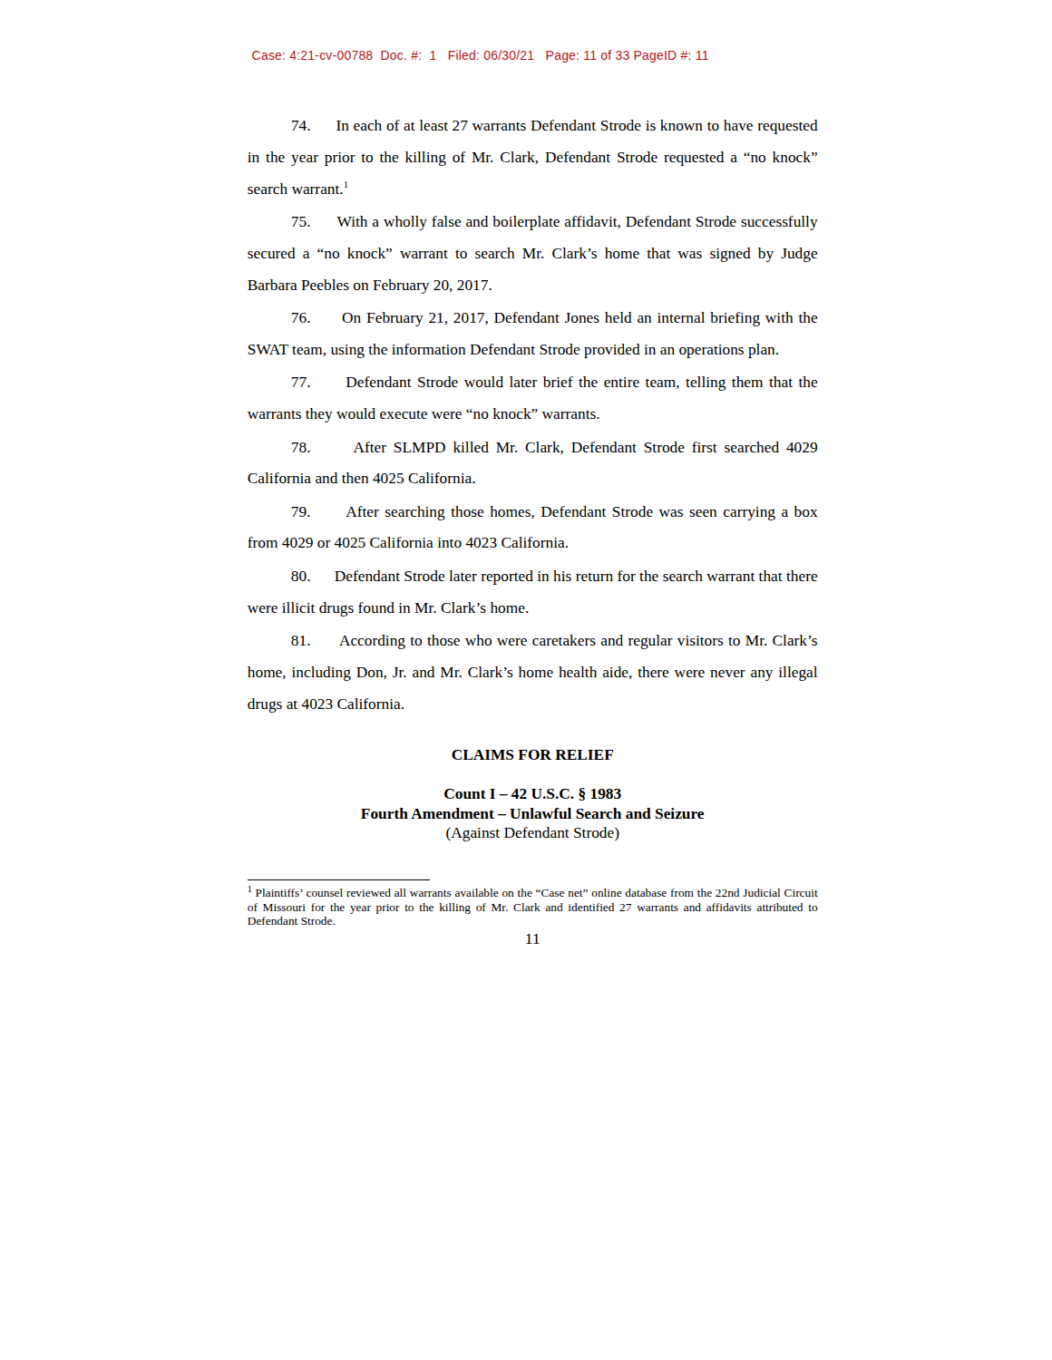Case: 4:21-cv-00788 Doc. #: 1 Filed: 06/30/21 Page: 11 of 33 PageID #: 11
74. In each of at least 27 warrants Defendant Strode is known to have requested in the year prior to the killing of Mr. Clark, Defendant Strode requested a “no knock” search warrant.1
75. With a wholly false and boilerplate affidavit, Defendant Strode successfully secured a “no knock” warrant to search Mr. Clark’s home that was signed by Judge Barbara Peebles on February 20, 2017.
76. On February 21, 2017, Defendant Jones held an internal briefing with the SWAT team, using the information Defendant Strode provided in an operations plan.
77. Defendant Strode would later brief the entire team, telling them that the warrants they would execute were “no knock” warrants.
78. After SLMPD killed Mr. Clark, Defendant Strode first searched 4029 California and then 4025 California.
79. After searching those homes, Defendant Strode was seen carrying a box from 4029 or 4025 California into 4023 California.
80. Defendant Strode later reported in his return for the search warrant that there were illicit drugs found in Mr. Clark’s home.
81. According to those who were caretakers and regular visitors to Mr. Clark’s home, including Don, Jr. and Mr. Clark’s home health aide, there were never any illegal drugs at 4023 California.
CLAIMS FOR RELIEF
Count I – 42 U.S.C. § 1983
Fourth Amendment – Unlawful Search and Seizure
(Against Defendant Strode)
1 Plaintiffs’ counsel reviewed all warrants available on the “Case net” online database from the 22nd Judicial Circuit of Missouri for the year prior to the killing of Mr. Clark and identified 27 warrants and affidavits attributed to Defendant Strode.
11